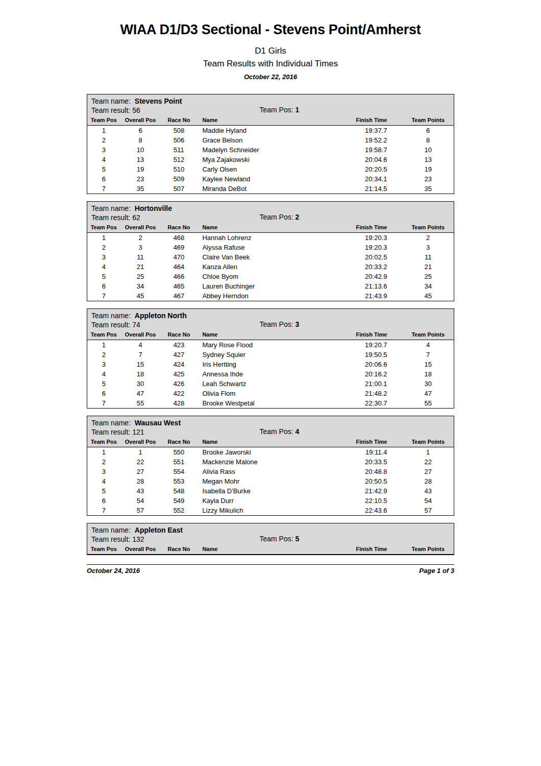WIAA D1/D3 Sectional - Stevens Point/Amherst
D1 Girls
Team Results with Individual Times
October 22, 2016
Team name: Stevens Point
Team result: 56
Team Pos: 1
| Team Pos | Overall Pos | Race No | Name | Finish Time | Team Points |
| --- | --- | --- | --- | --- | --- |
| 1 | 6 | 508 | Maddie Hyland | 19:37.7 | 6 |
| 2 | 8 | 506 | Grace Belson | 19:52.2 | 8 |
| 3 | 10 | 511 | Madelyn Schneider | 19:58.7 | 10 |
| 4 | 13 | 512 | Mya Zajakowski | 20:04.6 | 13 |
| 5 | 19 | 510 | Carly Olsen | 20:20.5 | 19 |
| 6 | 23 | 509 | Kaylee Newland | 20:34.1 | 23 |
| 7 | 35 | 507 | Miranda DeBot | 21:14.5 | 35 |
Team name: Hortonville
Team result: 62
Team Pos: 2
| Team Pos | Overall Pos | Race No | Name | Finish Time | Team Points |
| --- | --- | --- | --- | --- | --- |
| 1 | 2 | 468 | Hannah Lohrenz | 19:20.3 | 2 |
| 2 | 3 | 469 | Alyssa Rafuse | 19:20.3 | 3 |
| 3 | 11 | 470 | Claire Van Beek | 20:02.5 | 11 |
| 4 | 21 | 464 | Kanza Allen | 20:33.2 | 21 |
| 5 | 25 | 466 | Chloe Byom | 20:42.9 | 25 |
| 6 | 34 | 465 | Lauren Buchinger | 21:13.6 | 34 |
| 7 | 45 | 467 | Abbey Herndon | 21:43.9 | 45 |
Team name: Appleton North
Team result: 74
Team Pos: 3
| Team Pos | Overall Pos | Race No | Name | Finish Time | Team Points |
| --- | --- | --- | --- | --- | --- |
| 1 | 4 | 423 | Mary Rose Flood | 19:20.7 | 4 |
| 2 | 7 | 427 | Sydney Squier | 19:50.5 | 7 |
| 3 | 15 | 424 | Iris Hertting | 20:06.6 | 15 |
| 4 | 18 | 425 | Annessa Ihde | 20:16.2 | 18 |
| 5 | 30 | 426 | Leah Schwartz | 21:00.1 | 30 |
| 6 | 47 | 422 | Olivia Flom | 21:48.2 | 47 |
| 7 | 55 | 428 | Brooke Westpetal | 22:30.7 | 55 |
Team name: Wausau West
Team result: 121
Team Pos: 4
| Team Pos | Overall Pos | Race No | Name | Finish Time | Team Points |
| --- | --- | --- | --- | --- | --- |
| 1 | 1 | 550 | Brooke Jaworski | 19:11.4 | 1 |
| 2 | 22 | 551 | Mackenzie Malone | 20:33.5 | 22 |
| 3 | 27 | 554 | Alivia Rass | 20:48.8 | 27 |
| 4 | 28 | 553 | Megan Mohr | 20:50.5 | 28 |
| 5 | 43 | 548 | Isabella D'Burke | 21:42.9 | 43 |
| 6 | 54 | 549 | Kayla Durr | 22:10.5 | 54 |
| 7 | 57 | 552 | Lizzy Mikulich | 22:43.6 | 57 |
Team name: Appleton East
Team result: 132
Team Pos: 5
| Team Pos | Overall Pos | Race No | Name | Finish Time | Team Points |
| --- | --- | --- | --- | --- | --- |
October 24, 2016 Page 1 of 3